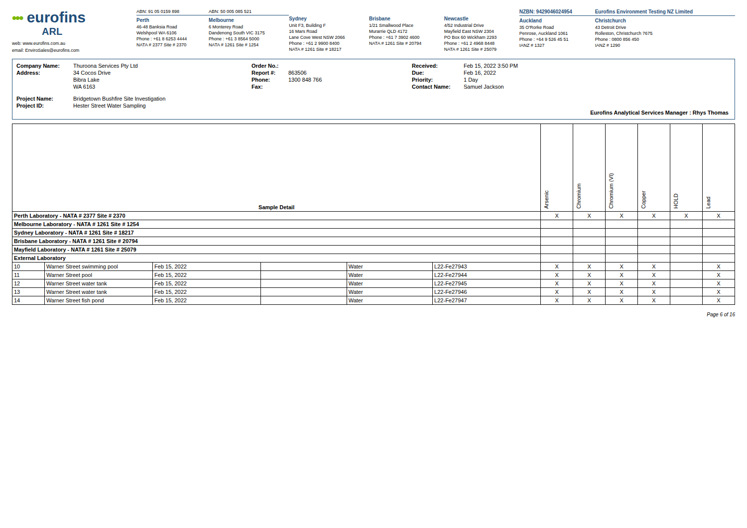| ••• eurofins ARL web: www.eurofins.com.au email: EnviroSales@eurofins.com | ABN: 91 05 0159 898 Perth 46-48 Banksia Road Welshpool WA 6106 Phone : +61 8 6253 4444 NATA # 2377 Site # 2370 | ABN: 50 005 085 521 Melbourne 6 Monterey Road Dandenong South VIC 3175 Phone : +61 3 8564 5000 NATA # 1261 Site # 1254 | Sydney Unit F3, Building F 16 Mars Road Lane Cove West NSW 2066 Phone : +61 2 9900 8400 NATA # 1261 Site # 18217 | Brisbane 1/21 Smallwood Place Murarrie QLD 4172 Phone : +61 7 3902 4600 NATA # 1261 Site # 20794 | Newcastle 4/52 Industrial Drive Mayfield East NSW 2304 PO Box 60 Wickham 2293 Phone : +61 2 4968 8448 NATA # 1261 Site # 25079 | NZBN: 9429046024954 Auckland 35 O'Rorke Road Penrose, Auckland 1061 Phone : +64 9 526 45 51 IANZ # 1327 | Eurofins Environment Testing NZ Limited Christchurch 43 Detroit Drive Rolleston, Christchurch 7675 Phone : 0800 856 450 IANZ # 1290 |
| Company Name: | Thuroona Services Pty Ltd | | Order No.: | | | Received: | Feb 15, 2022 3:50 PM |
| Address: | 34 Cocos Drive | | Report #: | 863506 | | Due: | Feb 16, 2022 |
| | Bibra Lake | | Phone: | 1300 848 766 | | Priority: | 1 Day |
| | WA 6163 | | Fax: | | | Contact Name: | Samuel Jackson |
| Project Name: | Bridgetown Bushfire Site Investigation |
| Project ID: | Hester Street Water Sampling |
| Eurofins Analytical Services Manager : Rhys Thomas |
| Sample Detail | Arsenic | Chromium | Chromium (VI) | Copper | HOLD | Lead |
| Perth Laboratory - NATA # 2377 Site # 2370 | X | X | X | X | X | X |
| Melbourne Laboratory - NATA # 1261 Site # 1254 | | | | | | |
| Sydney Laboratory - NATA # 1261 Site # 18217 | | | | | | |
| Brisbane Laboratory - NATA # 1261 Site # 20794 | | | | | | |
| Mayfield Laboratory - NATA # 1261 Site # 25079 | | | | | | |
| External Laboratory | | | | | | |
| 10 | Warner Street swimming pool | Feb 15, 2022 | | Water | L22-Fe27943 | X | X | X | X | | X |
| 11 | Warner Street pool | Feb 15, 2022 | | Water | L22-Fe27944 | X | X | X | X | | X |
| 12 | Warner Street water tank | Feb 15, 2022 | | Water | L22-Fe27945 | X | X | X | X | | X |
| 13 | Warner Street water tank | Feb 15, 2022 | | Water | L22-Fe27946 | X | X | X | X | | X |
| 14 | Warner Street fish pond | Feb 15, 2022 | | Water | L22-Fe27947 | X | X | X | X | | X |
Page 6 of 16